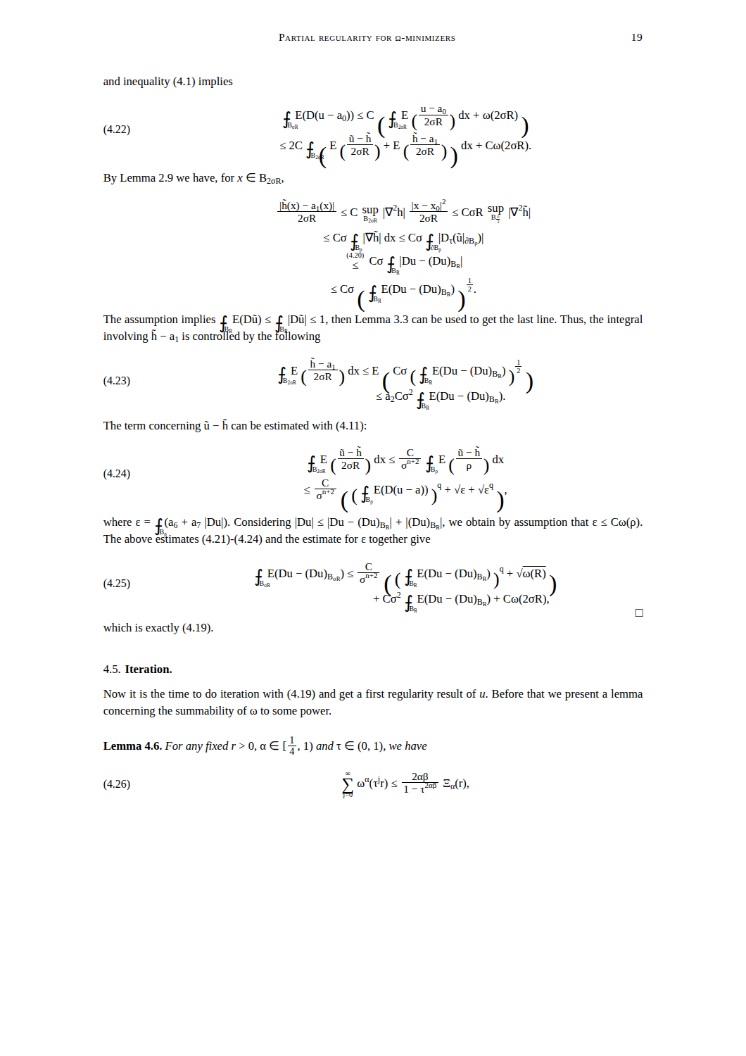Partial regularity for ω-minimizers 19
and inequality (4.1) implies
(4.22) BσR E(D(u − a0)) ≤ C ( B2σR E (u − a02σR) dx + ω(2σR) ) ≤ 2C B2σR ( E (ũ − h̃2σR) + E (h̃ − a12σR) ) dx + Cω(2σR).
By Lemma 2.9 we have, for x ∈ B2σR,
|h̃(x) − a1(x)|2σR ≤ C sup B2σR |∇2h| |x − x0|22σR ≤ CσR sup Bρ 2 |∇2h̃| ≤ Cσ Bρ |∇h̃| dx ≤ Cσ ∂Bρ |Dτ(ũ|∂Bρ)| (4.20)≤ Cσ BR |Du − (Du)BR| ≤ Cσ ( BR E(Du − (Du)BR) )12.
The assumption implies BR E(Dũ) ≤ BR |Dũ| ≤ 1, then Lemma 3.3 can be used to get the last line. Thus, the integral involving h̃ − a1 is controlled by the following
(4.23) B2σR E (h̃ − a12σR) dx ≤ E ( Cσ ( BR E(Du − (Du)BR) )12 ) ≤ a2Cσ2 BR E(Du − (Du)BR).
The term concerning ũ − h̃ can be estimated with (4.11):
(4.24) B2σR E (ũ − h̃2σR) dx ≤ Cσn+2 Bρ E (ũ − h̃ρ) dx ≤ Cσn+2 ( ( Bρ E(D(u − a)) )q + √ε + √εq ),
where ε = Bρ(a6 + a7 |Du|). Considering |Du| ≤ |Du − (Du)BR| + |(Du)BR|, we obtain by assumption that ε ≤ Cω(ρ). The above estimates (4.21)-(4.24) and the estimate for ε together give
(4.25) BσR E(Du − (Du)BσR) ≤ Cσn+2 ( ( BR E(Du − (Du)BR) )q + √ω(R) ) + Cσ2 BR E(Du − (Du)BR) + Cω(2σR),
which is exactly (4.19).
4.5. Iteration.
Now it is the time to do iteration with (4.19) and get a first regularity result of u. Before that we present a lemma concerning the summability of ω to some power.
Lemma 4.6. For any fixed r > 0, α ∈ [14, 1) and τ ∈ (0, 1), we have
(4.26) ∞ ∑ j=0 ωα(τjr) ≤ 2αβ 1 − τ2αβ Ξα(r),